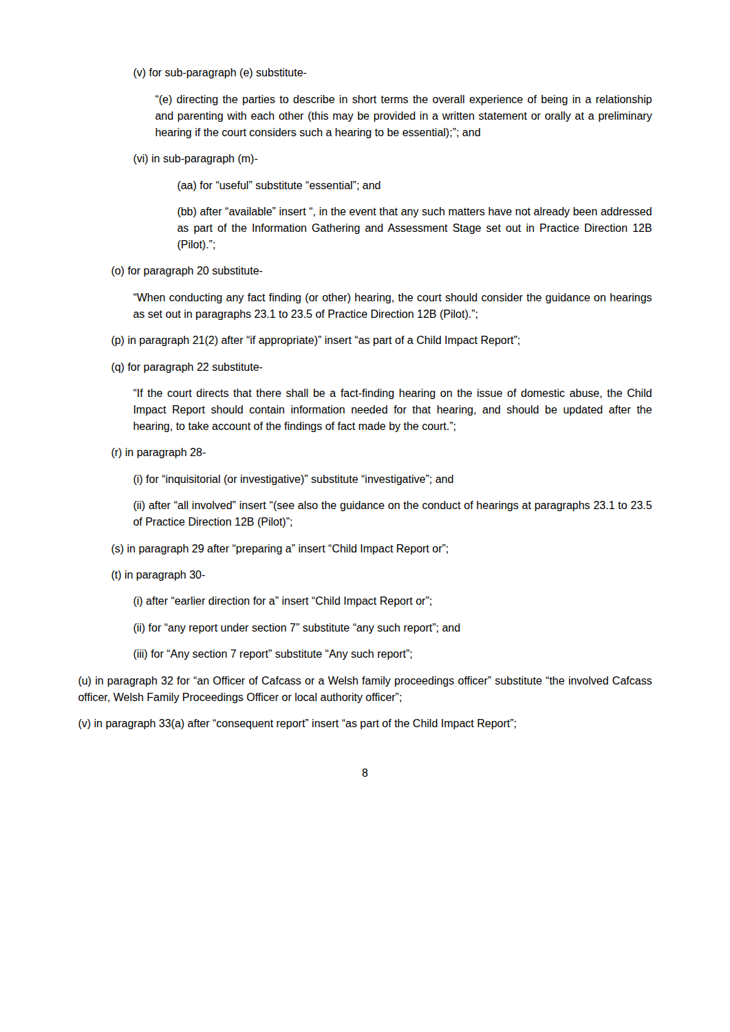(v) for sub-paragraph (e) substitute-
“(e) directing the parties to describe in short terms the overall experience of being in a relationship and parenting with each other (this may be provided in a written statement or orally at a preliminary hearing if the court considers such a hearing to be essential);”; and
(vi) in sub-paragraph (m)-
(aa) for “useful” substitute “essential”; and
(bb) after “available” insert “, in the event that any such matters have not already been addressed as part of the Information Gathering and Assessment Stage set out in Practice Direction 12B (Pilot).”;
(o) for paragraph 20 substitute-
“When conducting any fact finding (or other) hearing, the court should consider the guidance on hearings as set out in paragraphs 23.1 to 23.5 of Practice Direction 12B (Pilot).”;
(p) in paragraph 21(2) after “if appropriate)” insert “as part of a Child Impact Report”;
(q) for paragraph 22 substitute-
“If the court directs that there shall be a fact-finding hearing on the issue of domestic abuse, the Child Impact Report should contain information needed for that hearing, and should be updated after the hearing, to take account of the findings of fact made by the court.”;
(r) in paragraph 28-
(i) for “inquisitorial (or investigative)” substitute “investigative”; and
(ii) after “all involved” insert “(see also the guidance on the conduct of hearings at paragraphs 23.1 to 23.5 of Practice Direction 12B (Pilot)”;
(s) in paragraph 29 after “preparing a” insert “Child Impact Report or”;
(t) in paragraph 30-
(i) after “earlier direction for a” insert “Child Impact Report or”;
(ii) for “any report under section 7” substitute “any such report”; and
(iii) for “Any section 7 report” substitute “Any such report”;
(u) in paragraph 32 for “an Officer of Cafcass or a Welsh family proceedings officer” substitute “the involved Cafcass officer, Welsh Family Proceedings Officer or local authority officer”;
(v) in paragraph 33(a) after “consequent report” insert “as part of the Child Impact Report”;
8